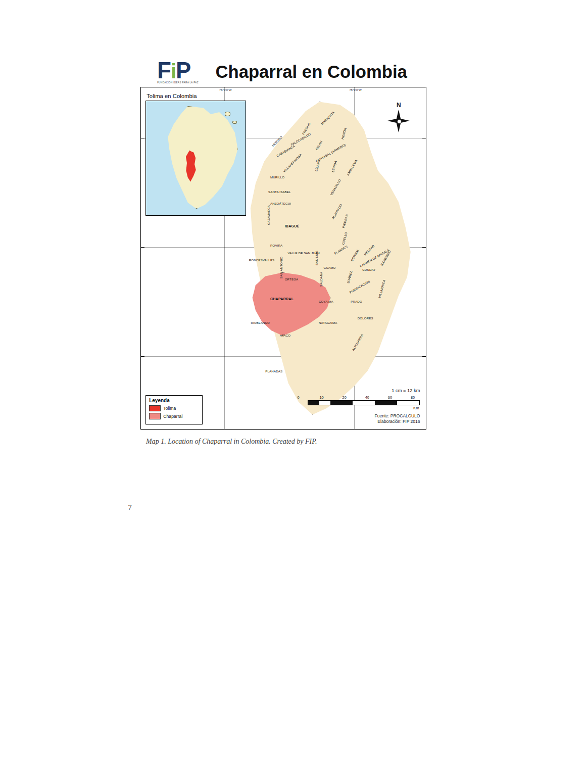Fi P Fundación Ideas para la Paz
Chaparral en Colombia
76°0'0"W 75°0'0"W
Tolima en Colombia
N
MARIQUITA FRESNO HONDA HERVEO PALOCABILDO FALAN CASABIANCA GUAYABAL (ARMERO) VILLAHERMOSA LÍBANO LÉRIDA AMBALEMA MURILLO VENADILLO SANTA ISABEL ANZOÁTEGUI ALVARADO PIEDRAS CAJAMARCA IBAGUÉ COELLO ROVIRA FLANDES VALLE DE SAN JUAN ESPINAL MELGAR CARMEN DE APICALÁ ICONONZO RONCESVALLES SAN LUIS GUAMO CUNDAY SAN ANTONIO SALDAÑA SUÁREZ ORTEGA PURIFICACIÓN VILLARRICA CHAPARRAL COYAIMA PRADO DOLORES RIOBLANCO NATAGAIMA ATACO ALPUJARRA PLANADAS
Leyenda
Tolima
Chaparral
1 cm = 12 km
01020406080
Km
Fuente: PROCALCULO
Elaboración: FIP 2016
Map 1. Location of Chaparral in Colombia. Created by FIP.
7